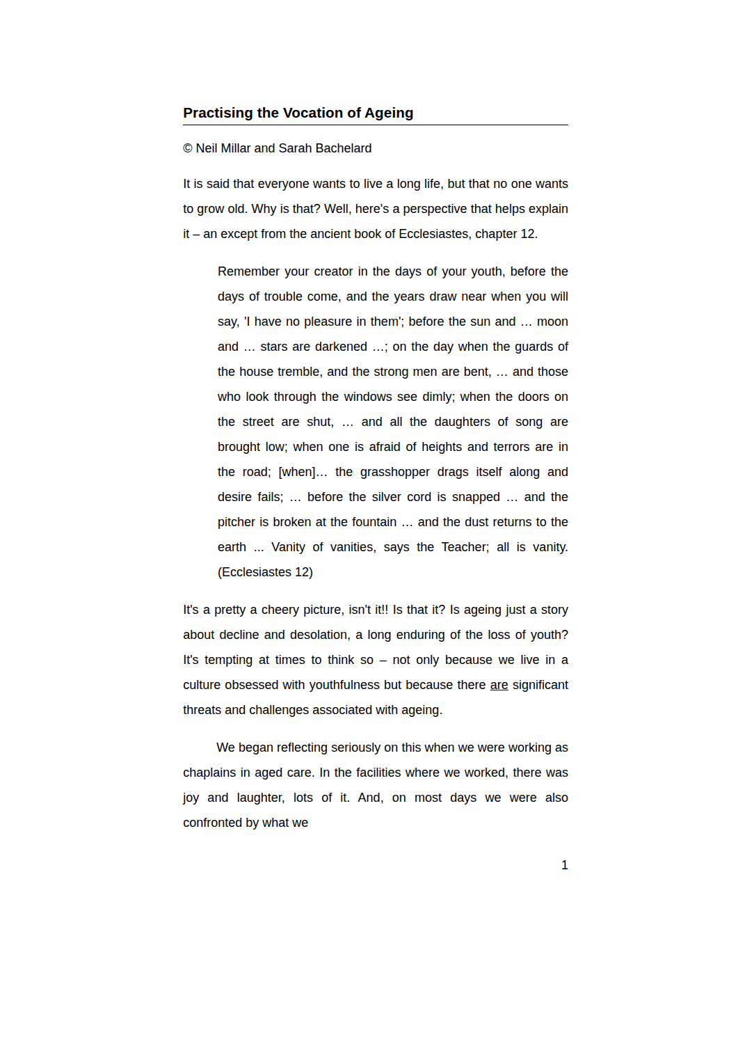Practising the Vocation of Ageing
© Neil Millar and Sarah Bachelard
It is said that everyone wants to live a long life, but that no one wants to grow old. Why is that? Well, here's a perspective that helps explain it – an except from the ancient book of Ecclesiastes, chapter 12.
Remember your creator in the days of your youth, before the days of trouble come, and the years draw near when you will say, 'I have no pleasure in them'; before the sun and … moon and … stars are darkened …; on the day when the guards of the house tremble, and the strong men are bent, … and those who look through the windows see dimly; when the doors on the street are shut, … and all the daughters of song are brought low; when one is afraid of heights and terrors are in the road; [when]… the grasshopper drags itself along and desire fails; … before the silver cord is snapped … and the pitcher is broken at the fountain … and the dust returns to the earth ... Vanity of vanities, says the Teacher; all is vanity. (Ecclesiastes 12)
It's a pretty a cheery picture, isn't it!! Is that it? Is ageing just a story about decline and desolation, a long enduring of the loss of youth? It's tempting at times to think so – not only because we live in a culture obsessed with youthfulness but because there are significant threats and challenges associated with ageing.
We began reflecting seriously on this when we were working as chaplains in aged care. In the facilities where we worked, there was joy and laughter, lots of it. And, on most days we were also confronted by what we
1